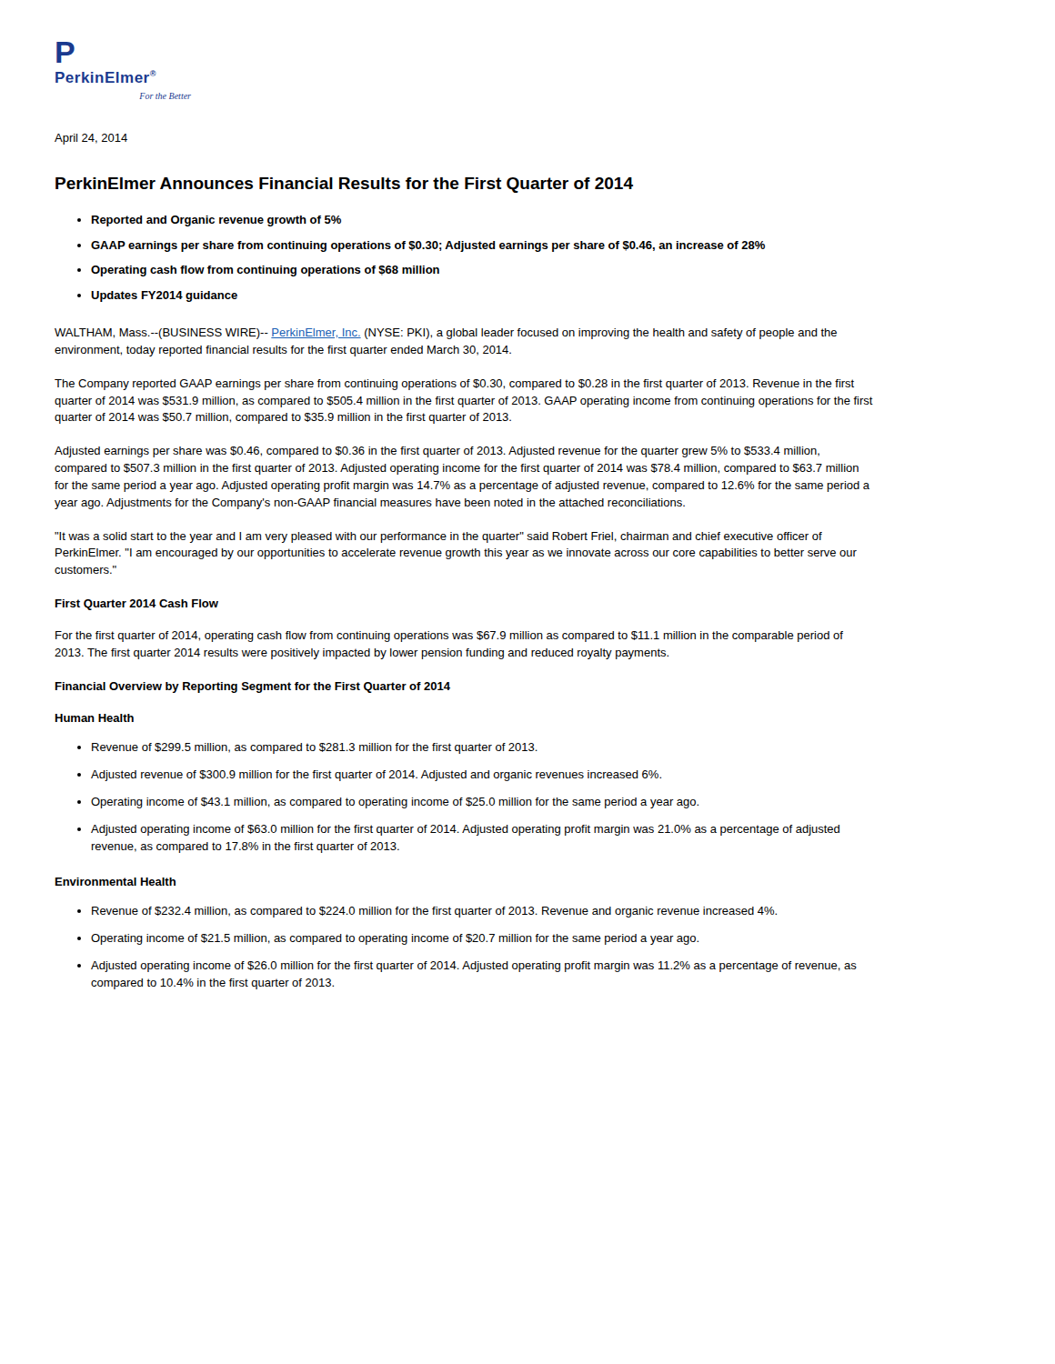P
PerkinElmer®
For the Better
April 24, 2014
PerkinElmer Announces Financial Results for the First Quarter of 2014
Reported and Organic revenue growth of 5%
GAAP earnings per share from continuing operations of $0.30; Adjusted earnings per share of $0.46, an increase of 28%
Operating cash flow from continuing operations of $68 million
Updates FY2014 guidance
WALTHAM, Mass.--(BUSINESS WIRE)-- PerkinElmer, Inc. (NYSE: PKI), a global leader focused on improving the health and safety of people and the environment, today reported financial results for the first quarter ended March 30, 2014.
The Company reported GAAP earnings per share from continuing operations of $0.30, compared to $0.28 in the first quarter of 2013. Revenue in the first quarter of 2014 was $531.9 million, as compared to $505.4 million in the first quarter of 2013. GAAP operating income from continuing operations for the first quarter of 2014 was $50.7 million, compared to $35.9 million in the first quarter of 2013.
Adjusted earnings per share was $0.46, compared to $0.36 in the first quarter of 2013. Adjusted revenue for the quarter grew 5% to $533.4 million, compared to $507.3 million in the first quarter of 2013. Adjusted operating income for the first quarter of 2014 was $78.4 million, compared to $63.7 million for the same period a year ago. Adjusted operating profit margin was 14.7% as a percentage of adjusted revenue, compared to 12.6% for the same period a year ago. Adjustments for the Company's non-GAAP financial measures have been noted in the attached reconciliations.
"It was a solid start to the year and I am very pleased with our performance in the quarter" said Robert Friel, chairman and chief executive officer of PerkinElmer. "I am encouraged by our opportunities to accelerate revenue growth this year as we innovate across our core capabilities to better serve our customers."
First Quarter 2014 Cash Flow
For the first quarter of 2014, operating cash flow from continuing operations was $67.9 million as compared to $11.1 million in the comparable period of 2013. The first quarter 2014 results were positively impacted by lower pension funding and reduced royalty payments.
Financial Overview by Reporting Segment for the First Quarter of 2014
Human Health
Revenue of $299.5 million, as compared to $281.3 million for the first quarter of 2013.
Adjusted revenue of $300.9 million for the first quarter of 2014. Adjusted and organic revenues increased 6%.
Operating income of $43.1 million, as compared to operating income of $25.0 million for the same period a year ago.
Adjusted operating income of $63.0 million for the first quarter of 2014. Adjusted operating profit margin was 21.0% as a percentage of adjusted revenue, as compared to 17.8% in the first quarter of 2013.
Environmental Health
Revenue of $232.4 million, as compared to $224.0 million for the first quarter of 2013. Revenue and organic revenue increased 4%.
Operating income of $21.5 million, as compared to operating income of $20.7 million for the same period a year ago.
Adjusted operating income of $26.0 million for the first quarter of 2014. Adjusted operating profit margin was 11.2% as a percentage of revenue, as compared to 10.4% in the first quarter of 2013.